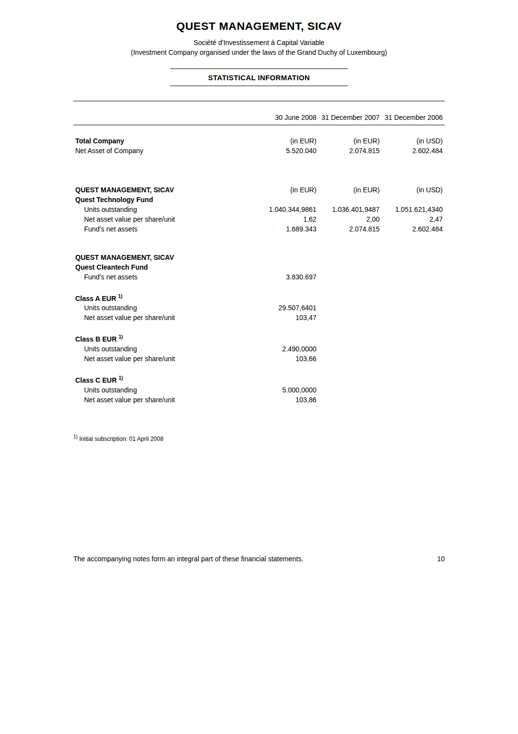QUEST MANAGEMENT, SICAV
Société d'Investissement à Capital Variable
(Investment Company organised under the laws of the Grand Duchy of Luxembourg)
STATISTICAL INFORMATION
| | 30 June 2008 | 31 December 2007 | 31 December 2006 |
| Total Company | (in EUR) | (in EUR) | (in USD) |
| Net Asset of Company | 5.520.040 | 2.074.815 | 2.602.484 |
| QUEST MANAGEMENT, SICAV | (in EUR) | (in EUR) | (in USD) |
| Quest Technology Fund | | | |
| Units outstanding | 1.040.344,9861 | 1.036.401,9487 | 1.051.621,4340 |
| Net asset value per share/unit | 1,62 | 2,00 | 2,47 |
| Fund's net assets | 1.689.343 | 2.074.815 | 2.602.484 |
| QUEST MANAGEMENT, SICAV | | | |
| Quest Cleantech Fund | | | |
| Fund's net assets | 3.830.697 | | |
| Class A EUR 1) | | | |
| Units outstanding | 29.507,6401 | | |
| Net asset value per share/unit | 103,47 | | |
| Class B EUR 1) | | | |
| Units outstanding | 2.490,0000 | | |
| Net asset value per share/unit | 103,66 | | |
| Class C EUR 1) | | | |
| Units outstanding | 5.000,0000 | | |
| Net asset value per share/unit | 103,86 | | |
1) Initial subscription: 01 April 2008
The accompanying notes form an integral part of these financial statements. 10